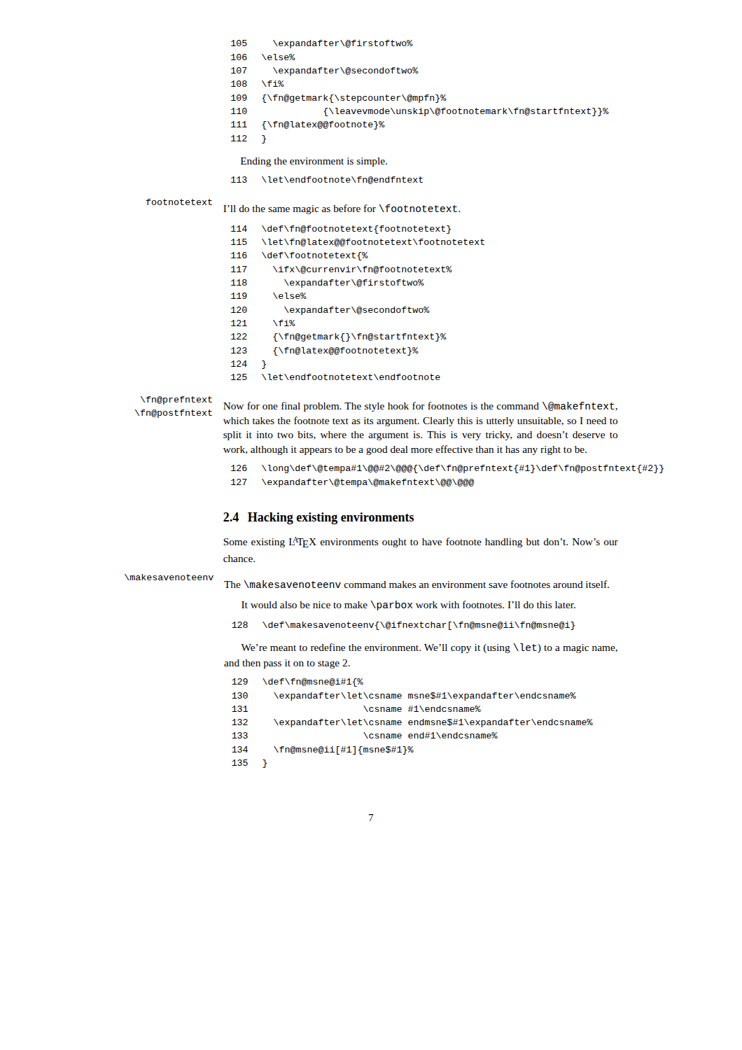105 \expandafter\@firstoftwo%
106 \else%
107 \expandafter\@secondoftwo%
108 \fi%
109 {\fn@getmark{\stepcounter\@mpfn}%
110 {\leavevmode\unskip\@footnotemark\fn@startfntext}}%
111 {\fn@latex@@footnote}%
112 }
Ending the environment is simple.
113 \let\endfootnote\fn@endfntext
footnotetext
I’ll do the same magic as before for \footnotetext.
114 \def\fn@footnotetext{footnotetext}
115 \let\fn@latex@@footnotetext\footnotetext
116 \def\footnotetext{%
117 \ifx\@currenvir\fn@footnotetext%
118 \expandafter\@firstoftwo%
119 \else%
120 \expandafter\@secondoftwo%
121 \fi%
122 {\fn@getmark{}\fn@startfntext}%
123 {\fn@latex@@footnotetext}%
124 }
125 \let\endfootnotetext\endfootnote
\fn@prefntext \fn@postfntext
Now for one final problem. The style hook for footnotes is the command \@makefntext, which takes the footnote text as its argument. Clearly this is utterly unsuitable, so I need to split it into two bits, where the argument is. This is very tricky, and doesn’t deserve to work, although it appears to be a good deal more effective than it has any right to be.
126 \long\def\@tempa#1\@@#2\@@@{\def\fn@prefntext{#1}\def\fn@postfntext{#2}}
127 \expandafter\@tempa\@makefntext\@@\@@@
2.4 Hacking existing environments
Some existing LATEX environments ought to have footnote handling but don’t. Now’s our chance.
\makesavenoteenv
The \makesavenoteenv command makes an environment save footnotes around itself.
It would also be nice to make \parbox work with footnotes. I’ll do this later.
128 \def\makesavenoteenv{\@ifnextchar[\fn@msne@ii\fn@msne@i}
We’re meant to redefine the environment. We’ll copy it (using \let) to a magic name, and then pass it on to stage 2.
129 \def\fn@msne@i#1{%
130 \expandafter\let\csname msne$#1\expandafter\endcsname%
131 \csname #1\endcsname%
132 \expandafter\let\csname endmsne$#1\expandafter\endcsname%
133 \csname end#1\endcsname%
134 \fn@msne@ii[#1]{msne$#1}%
135 }
7